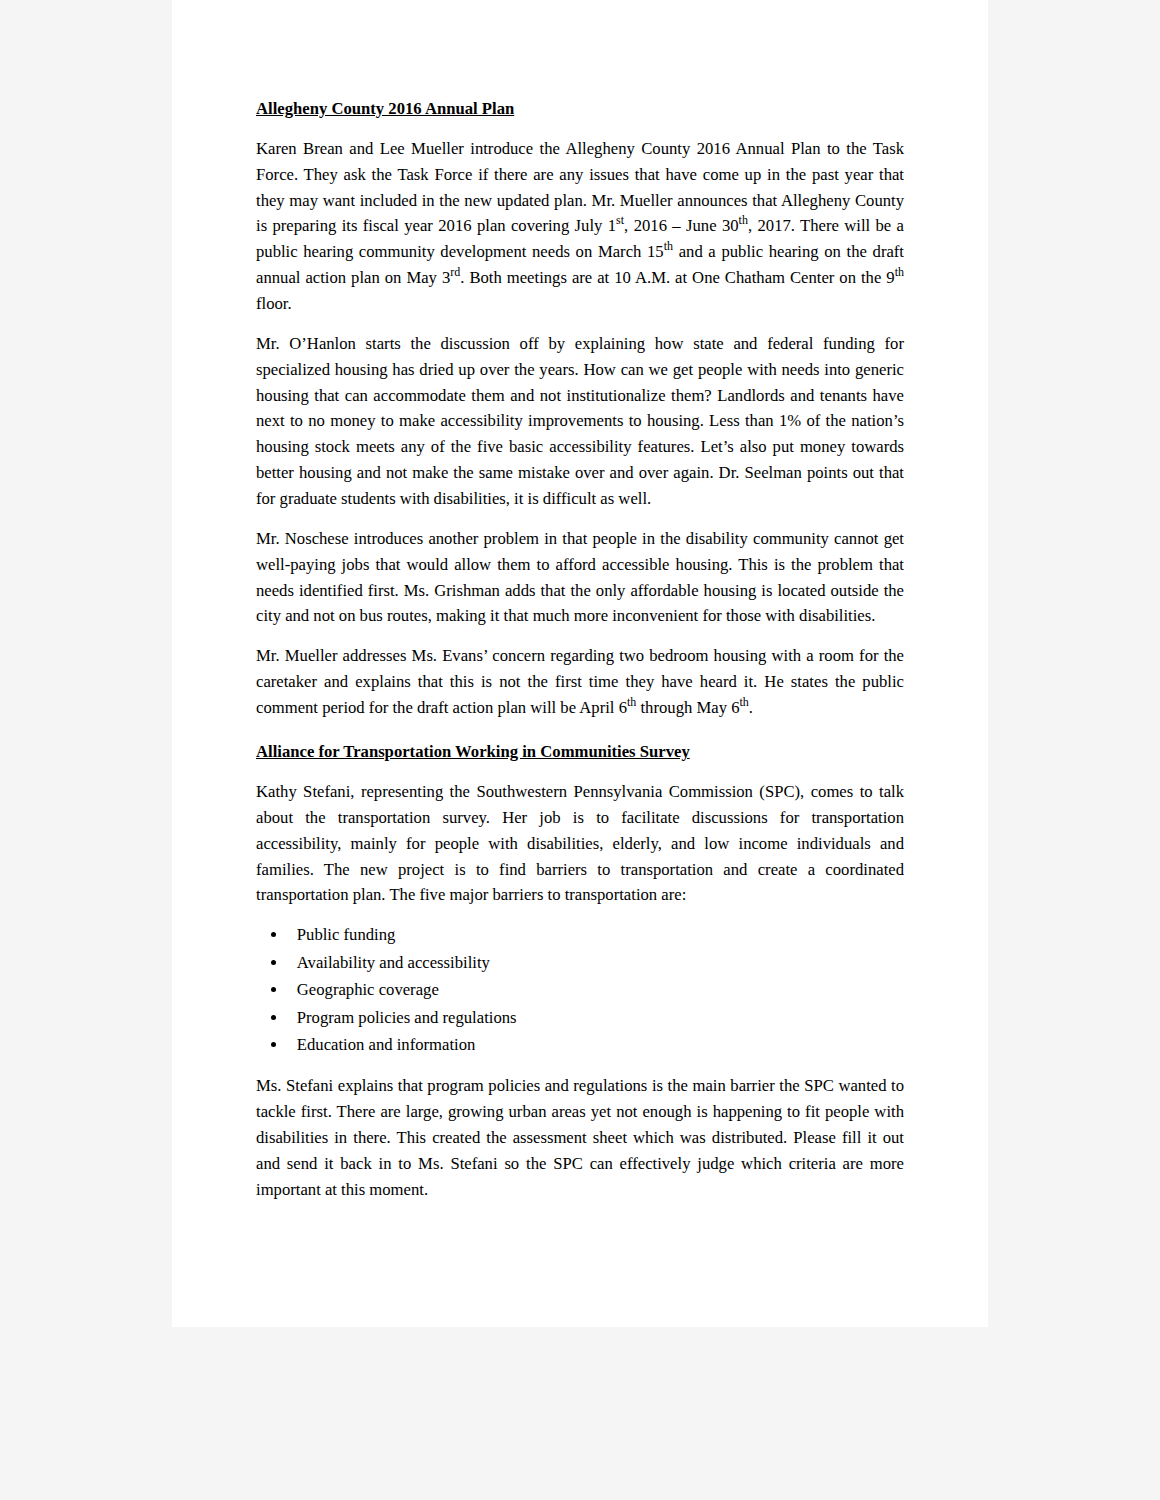Allegheny County 2016 Annual Plan
Karen Brean and Lee Mueller introduce the Allegheny County 2016 Annual Plan to the Task Force. They ask the Task Force if there are any issues that have come up in the past year that they may want included in the new updated plan. Mr. Mueller announces that Allegheny County is preparing its fiscal year 2016 plan covering July 1st, 2016 – June 30th, 2017. There will be a public hearing community development needs on March 15th and a public hearing on the draft annual action plan on May 3rd. Both meetings are at 10 A.M. at One Chatham Center on the 9th floor.
Mr. O’Hanlon starts the discussion off by explaining how state and federal funding for specialized housing has dried up over the years. How can we get people with needs into generic housing that can accommodate them and not institutionalize them? Landlords and tenants have next to no money to make accessibility improvements to housing. Less than 1% of the nation’s housing stock meets any of the five basic accessibility features. Let’s also put money towards better housing and not make the same mistake over and over again. Dr. Seelman points out that for graduate students with disabilities, it is difficult as well.
Mr. Noschese introduces another problem in that people in the disability community cannot get well-paying jobs that would allow them to afford accessible housing. This is the problem that needs identified first. Ms. Grishman adds that the only affordable housing is located outside the city and not on bus routes, making it that much more inconvenient for those with disabilities.
Mr. Mueller addresses Ms. Evans’ concern regarding two bedroom housing with a room for the caretaker and explains that this is not the first time they have heard it. He states the public comment period for the draft action plan will be April 6th through May 6th.
Alliance for Transportation Working in Communities Survey
Kathy Stefani, representing the Southwestern Pennsylvania Commission (SPC), comes to talk about the transportation survey. Her job is to facilitate discussions for transportation accessibility, mainly for people with disabilities, elderly, and low income individuals and families. The new project is to find barriers to transportation and create a coordinated transportation plan. The five major barriers to transportation are:
Public funding
Availability and accessibility
Geographic coverage
Program policies and regulations
Education and information
Ms. Stefani explains that program policies and regulations is the main barrier the SPC wanted to tackle first. There are large, growing urban areas yet not enough is happening to fit people with disabilities in there. This created the assessment sheet which was distributed. Please fill it out and send it back in to Ms. Stefani so the SPC can effectively judge which criteria are more important at this moment.